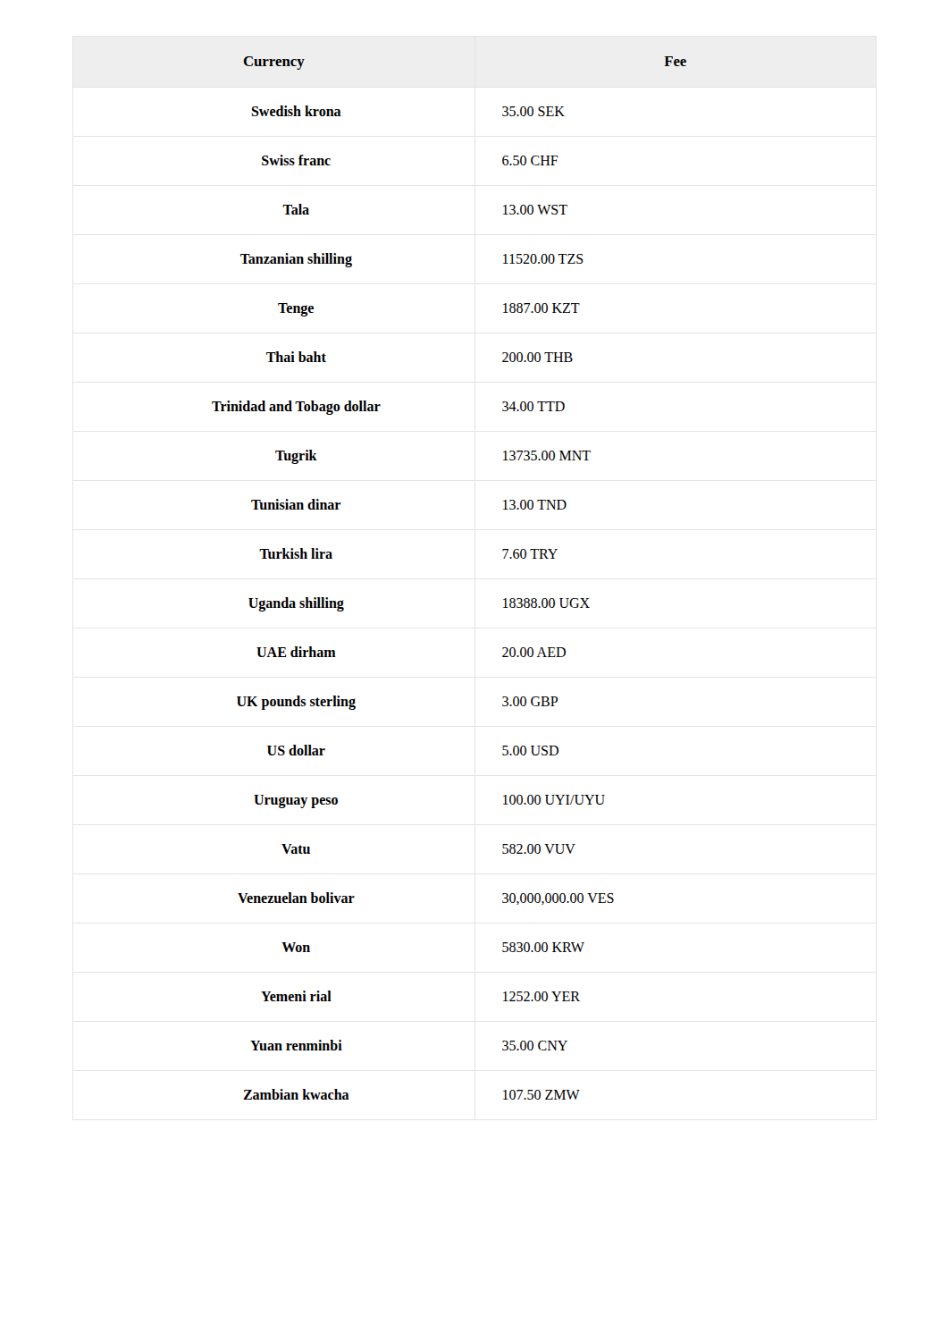| Currency | Fee |
| --- | --- |
| Swedish krona | 35.00 SEK |
| Swiss franc | 6.50 CHF |
| Tala | 13.00 WST |
| Tanzanian shilling | 11520.00 TZS |
| Tenge | 1887.00 KZT |
| Thai baht | 200.00 THB |
| Trinidad and Tobago dollar | 34.00 TTD |
| Tugrik | 13735.00 MNT |
| Tunisian dinar | 13.00 TND |
| Turkish lira | 7.60 TRY |
| Uganda shilling | 18388.00 UGX |
| UAE dirham | 20.00 AED |
| UK pounds sterling | 3.00 GBP |
| US dollar | 5.00 USD |
| Uruguay peso | 100.00 UYI/UYU |
| Vatu | 582.00 VUV |
| Venezuelan bolivar | 30,000,000.00 VES |
| Won | 5830.00 KRW |
| Yemeni rial | 1252.00 YER |
| Yuan renminbi | 35.00 CNY |
| Zambian kwacha | 107.50 ZMW |